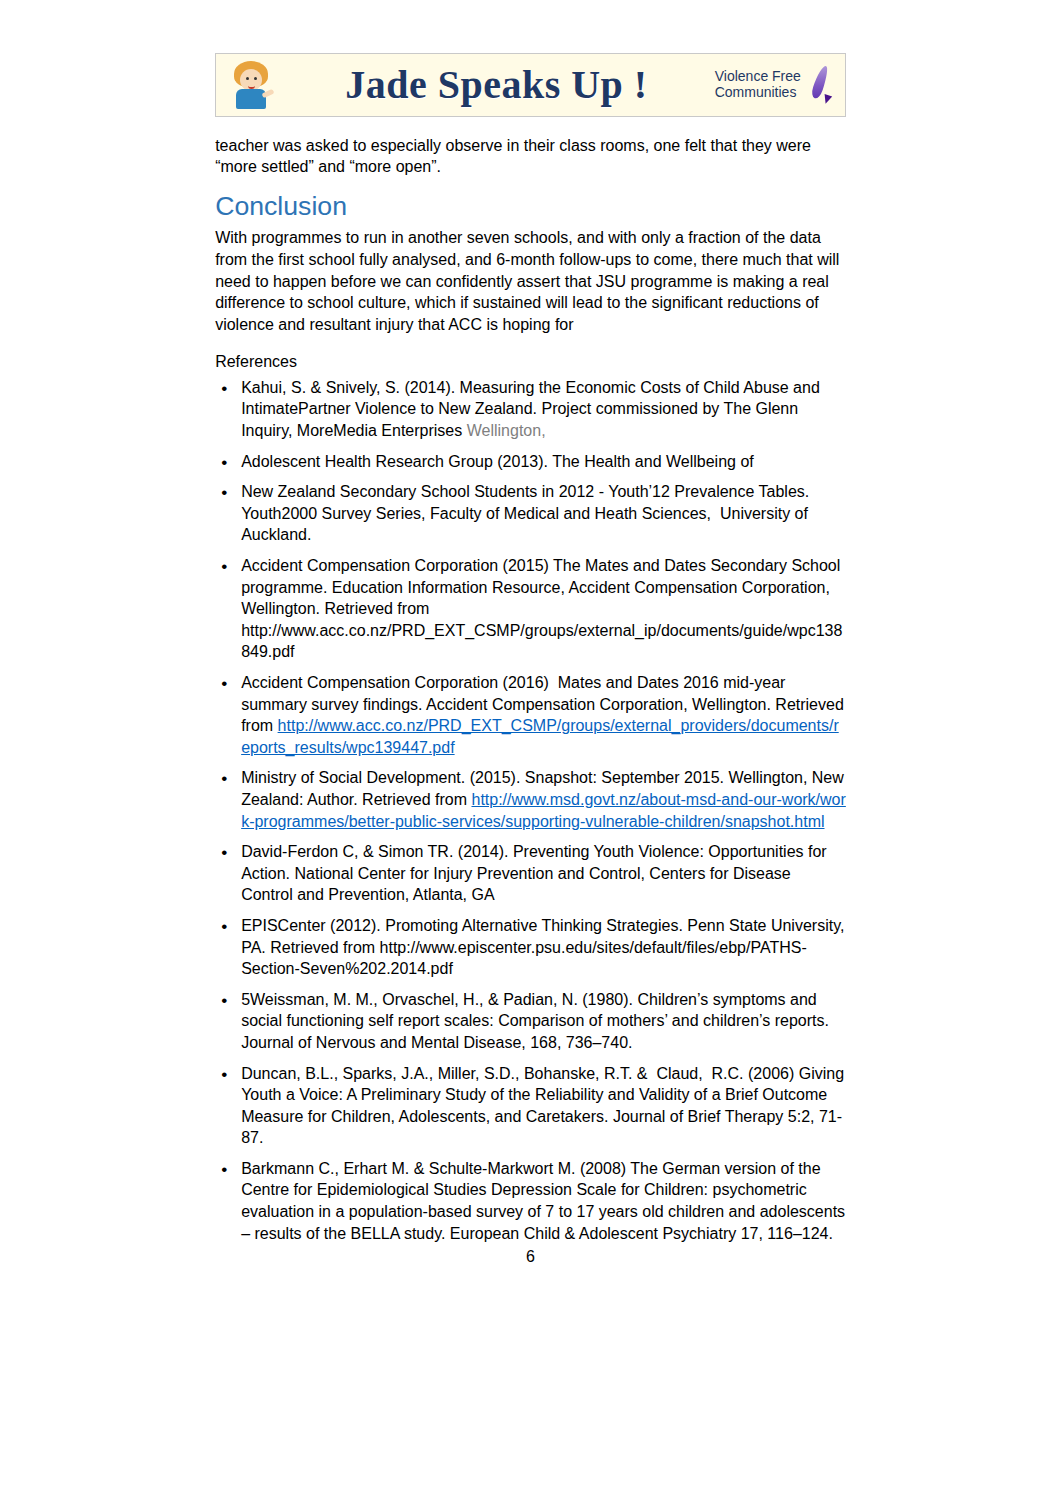Jade Speaks Up !
Violence Free
Communities
teacher was asked to especially observe in their class rooms, one felt that they were “more settled” and “more open”.
Conclusion
With programmes to run in another seven schools, and with only a fraction of the data from the first school fully analysed, and 6-month follow-ups to come, there much that will need to happen before we can confidently assert that JSU programme is making a real difference to school culture, which if sustained will lead to the significant reductions of violence and resultant injury that ACC is hoping for
References
Kahui, S. & Snively, S. (2014). Measuring the Economic Costs of Child Abuse and IntimatePartner Violence to New Zealand. Project commissioned by The Glenn Inquiry, MoreMedia Enterprises Wellington,
Adolescent Health Research Group (2013). The Health and Wellbeing of
New Zealand Secondary School Students in 2012 - Youth’12 Prevalence Tables. Youth2000 Survey Series, Faculty of Medical and Heath Sciences, University of Auckland.
Accident Compensation Corporation (2015) The Mates and Dates Secondary School programme. Education Information Resource, Accident Compensation Corporation, Wellington. Retrieved from
http://www.acc.co.nz/PRD_EXT_CSMP/groups/external_ip/documents/guide/wpc138849.pdf
Accident Compensation Corporation (2016) Mates and Dates 2016 mid-year summary survey findings. Accident Compensation Corporation, Wellington. Retrieved from http://www.acc.co.nz/PRD_EXT_CSMP/groups/external_providers/documents/reports_results/wpc139447.pdf
Ministry of Social Development. (2015). Snapshot: September 2015. Wellington, New Zealand: Author. Retrieved from http://www.msd.govt.nz/about-msd-and-our-work/work-programmes/better-public-services/supporting-vulnerable-children/snapshot.html
David-Ferdon C, & Simon TR. (2014). Preventing Youth Violence: Opportunities for Action. National Center for Injury Prevention and Control, Centers for Disease Control and Prevention, Atlanta, GA
EPISCenter (2012). Promoting Alternative Thinking Strategies. Penn State University, PA. Retrieved from http://www.episcenter.psu.edu/sites/default/files/ebp/PATHS-Section-Seven%202.2014.pdf
5Weissman, M. M., Orvaschel, H., & Padian, N. (1980). Children’s symptoms and social functioning self report scales: Comparison of mothers’ and children’s reports. Journal of Nervous and Mental Disease, 168, 736–740.
Duncan, B.L., Sparks, J.A., Miller, S.D., Bohanske, R.T. & Claud, R.C. (2006) Giving Youth a Voice: A Preliminary Study of the Reliability and Validity of a Brief Outcome Measure for Children, Adolescents, and Caretakers. Journal of Brief Therapy 5:2, 71-87.
Barkmann C., Erhart M. & Schulte-Markwort M. (2008) The German version of the Centre for Epidemiological Studies Depression Scale for Children: psychometric evaluation in a population-based survey of 7 to 17 years old children and adolescents – results of the BELLA study. European Child & Adolescent Psychiatry 17, 116–124.
6